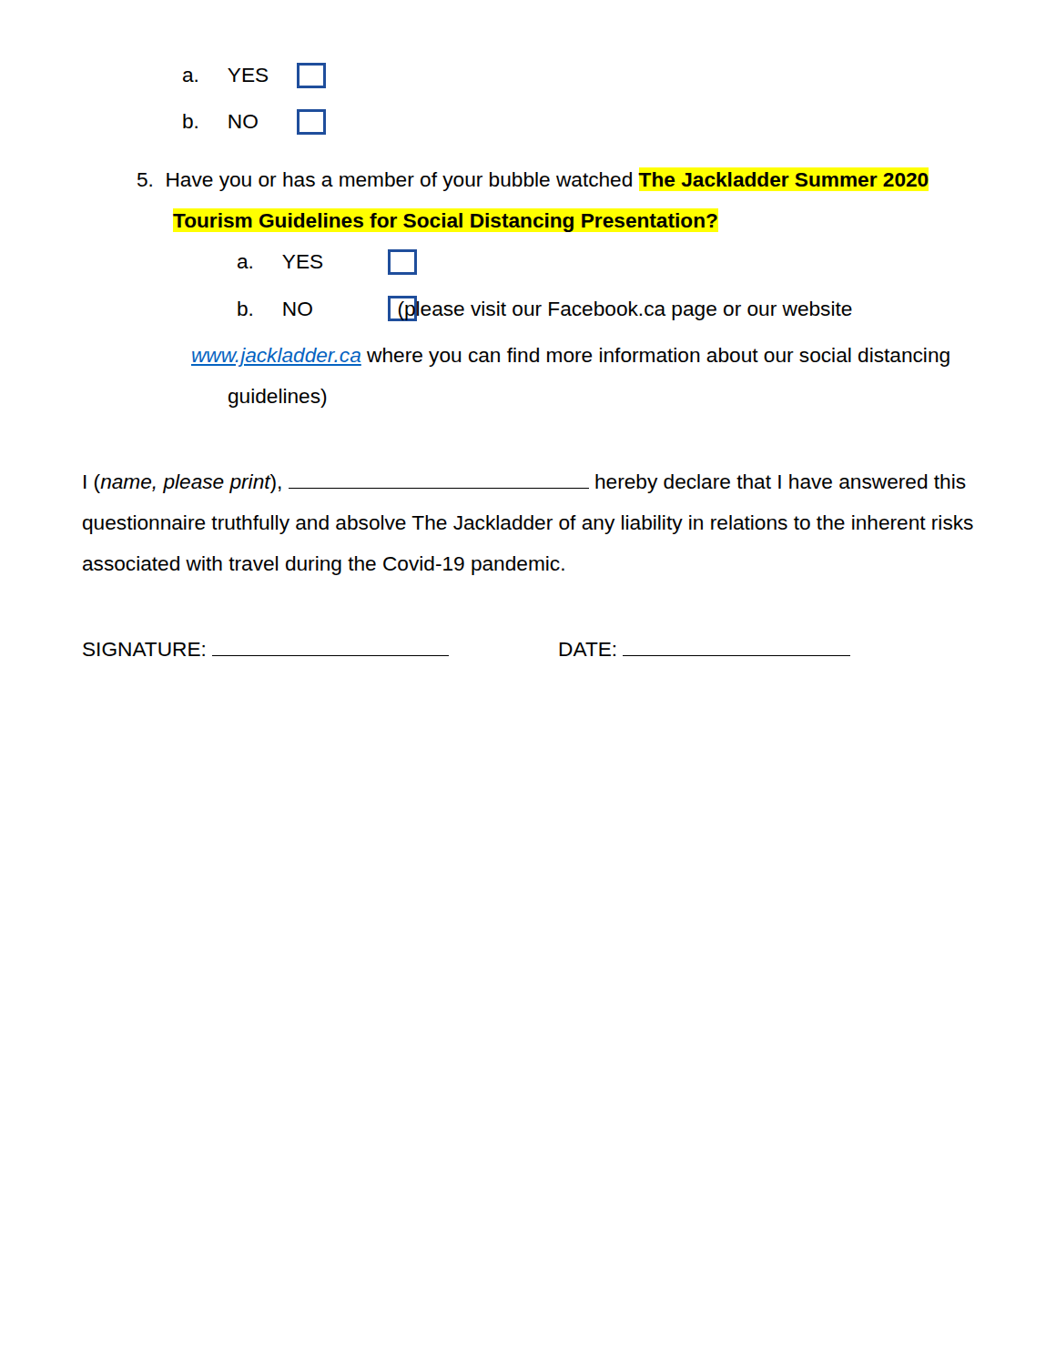a. YES
b. NO
5. Have you or has a member of your bubble watched The Jackladder Summer 2020 Tourism Guidelines for Social Distancing Presentation?
a. YES
b. NO (please visit our Facebook.ca page or our website
www.jackladder.ca where you can find more information about our social distancing guidelines)
I (name, please print), hereby declare that I have answered this questionnaire truthfully and absolve The Jackladder of any liability in relations to the inherent risks associated with travel during the Covid-19 pandemic.
SIGNATURE:
DATE: